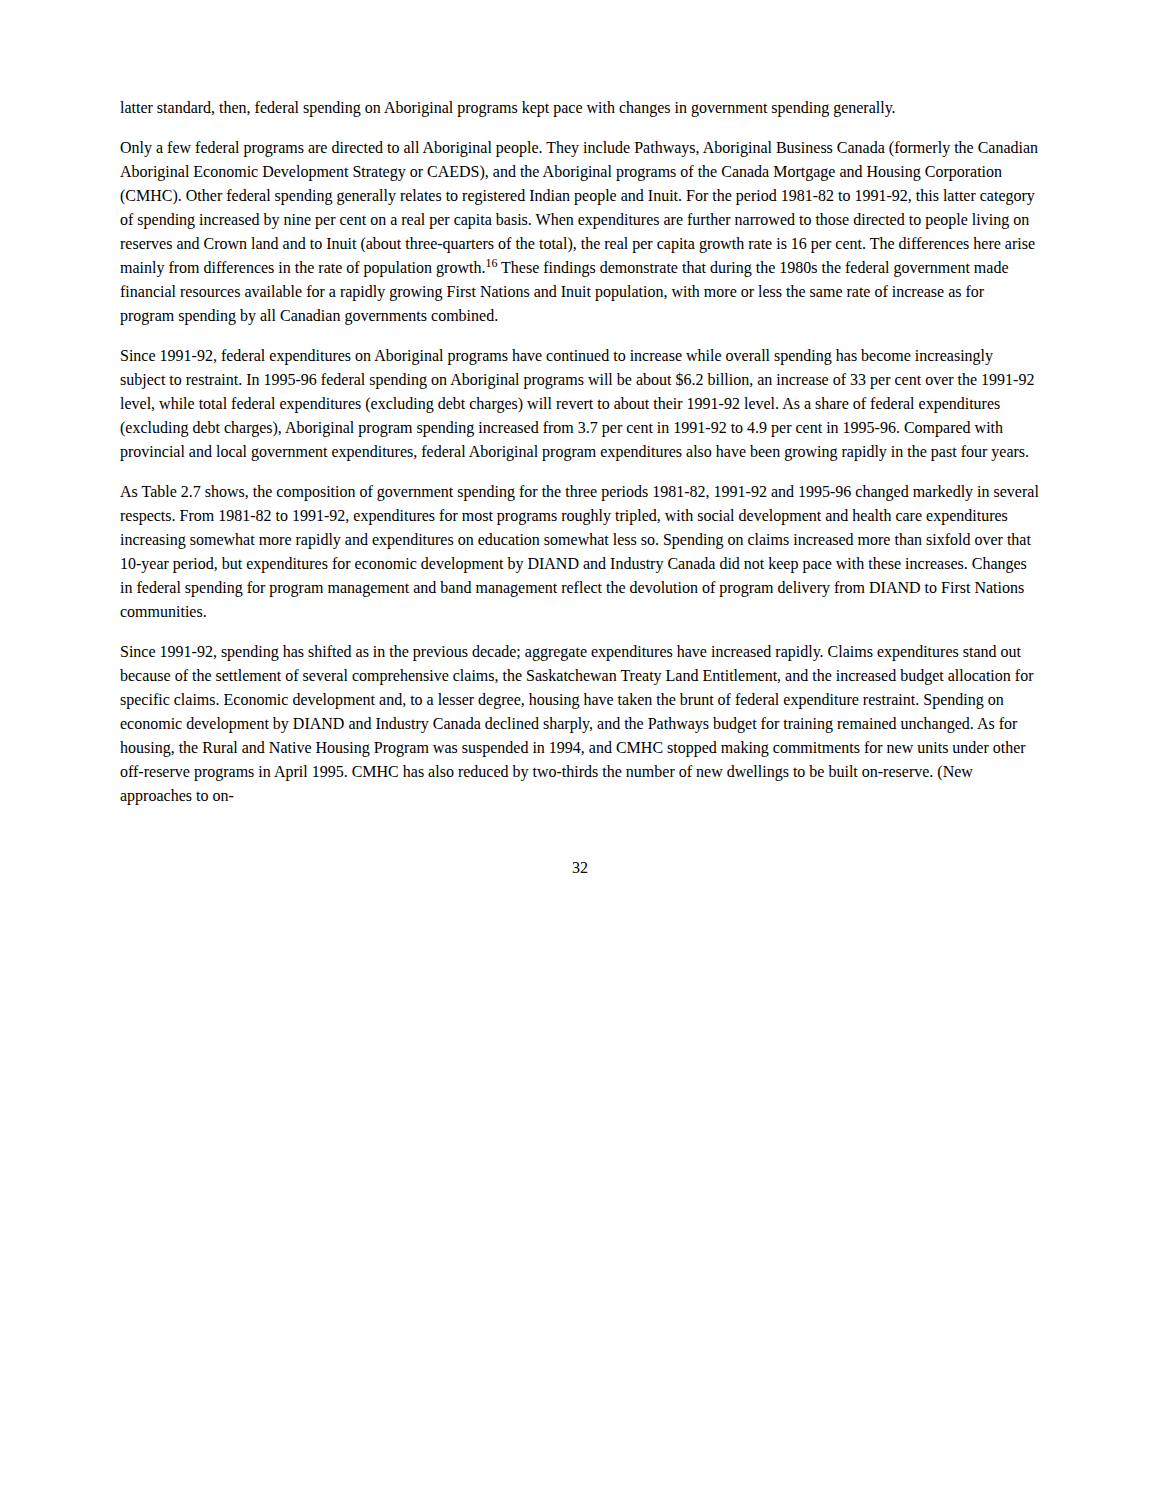latter standard, then, federal spending on Aboriginal programs kept pace with changes in government spending generally.
Only a few federal programs are directed to all Aboriginal people. They include Pathways, Aboriginal Business Canada (formerly the Canadian Aboriginal Economic Development Strategy or CAEDS), and the Aboriginal programs of the Canada Mortgage and Housing Corporation (CMHC). Other federal spending generally relates to registered Indian people and Inuit. For the period 1981-82 to 1991-92, this latter category of spending increased by nine per cent on a real per capita basis. When expenditures are further narrowed to those directed to people living on reserves and Crown land and to Inuit (about three-quarters of the total), the real per capita growth rate is 16 per cent. The differences here arise mainly from differences in the rate of population growth.16 These findings demonstrate that during the 1980s the federal government made financial resources available for a rapidly growing First Nations and Inuit population, with more or less the same rate of increase as for program spending by all Canadian governments combined.
Since 1991-92, federal expenditures on Aboriginal programs have continued to increase while overall spending has become increasingly subject to restraint. In 1995-96 federal spending on Aboriginal programs will be about $6.2 billion, an increase of 33 per cent over the 1991-92 level, while total federal expenditures (excluding debt charges) will revert to about their 1991-92 level. As a share of federal expenditures (excluding debt charges), Aboriginal program spending increased from 3.7 per cent in 1991-92 to 4.9 per cent in 1995-96. Compared with provincial and local government expenditures, federal Aboriginal program expenditures also have been growing rapidly in the past four years.
As Table 2.7 shows, the composition of government spending for the three periods 1981-82, 1991-92 and 1995-96 changed markedly in several respects. From 1981-82 to 1991-92, expenditures for most programs roughly tripled, with social development and health care expenditures increasing somewhat more rapidly and expenditures on education somewhat less so. Spending on claims increased more than sixfold over that 10-year period, but expenditures for economic development by DIAND and Industry Canada did not keep pace with these increases. Changes in federal spending for program management and band management reflect the devolution of program delivery from DIAND to First Nations communities.
Since 1991-92, spending has shifted as in the previous decade; aggregate expenditures have increased rapidly. Claims expenditures stand out because of the settlement of several comprehensive claims, the Saskatchewan Treaty Land Entitlement, and the increased budget allocation for specific claims. Economic development and, to a lesser degree, housing have taken the brunt of federal expenditure restraint. Spending on economic development by DIAND and Industry Canada declined sharply, and the Pathways budget for training remained unchanged. As for housing, the Rural and Native Housing Program was suspended in 1994, and CMHC stopped making commitments for new units under other off-reserve programs in April 1995. CMHC has also reduced by two-thirds the number of new dwellings to be built on-reserve. (New approaches to on-
32